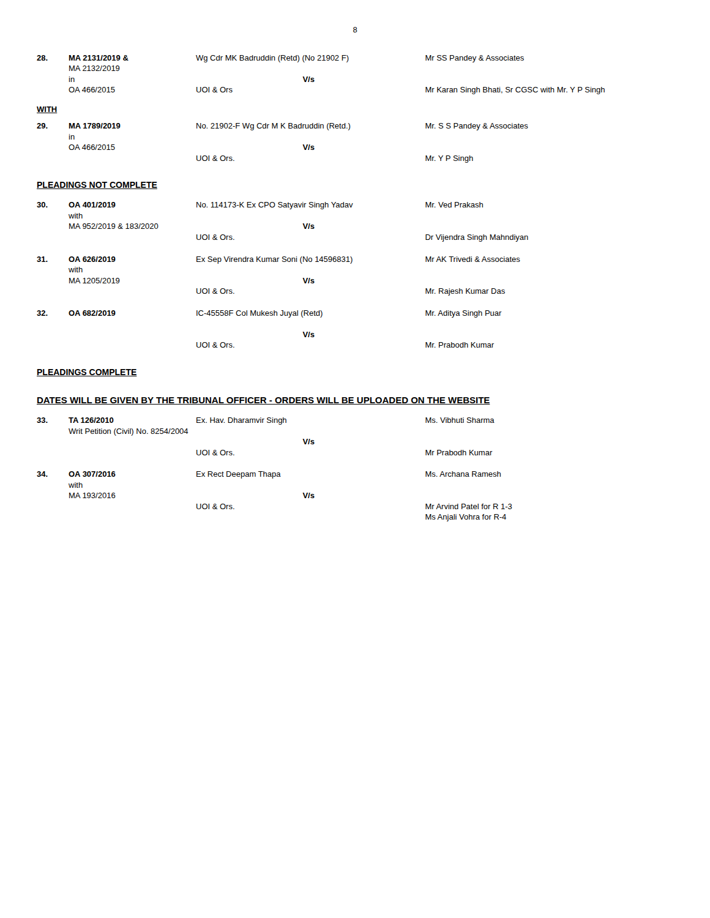8
| 28. | MA 2131/2019 & MA 2132/2019 in OA 466/2015 | Wg Cdr MK Badruddin (Retd) (No 21902 F) V/s UOI & Ors | Mr SS Pandey & Associates Mr Karan Singh Bhati, Sr CGSC with Mr. Y P Singh |
WITH
| 29. | MA 1789/2019 in OA 466/2015 | No. 21902-F Wg Cdr M K Badruddin (Retd.) V/s UOI & Ors. | Mr. S S Pandey & Associates Mr. Y P Singh |
PLEADINGS NOT COMPLETE
| 30. | OA 401/2019 with MA 952/2019 & 183/2020 | No. 114173-K Ex CPO Satyavir Singh Yadav V/s UOI & Ors. | Mr. Ved Prakash Dr Vijendra Singh Mahndiyan |
| 31. | OA 626/2019 with MA 1205/2019 | Ex Sep Virendra Kumar Soni (No 14596831) V/s UOI & Ors. | Mr AK Trivedi & Associates Mr. Rajesh Kumar Das |
| 32. | OA 682/2019 | IC-45558F Col Mukesh Juyal (Retd) V/s UOI & Ors. | Mr. Aditya Singh Puar Mr. Prabodh Kumar |
PLEADINGS COMPLETE
DATES WILL BE GIVEN BY THE TRIBUNAL OFFICER - ORDERS WILL BE UPLOADED ON THE WEBSITE
| 33. | TA 126/2010 Writ Petition (Civil) No. 8254/2004 | Ex. Hav. Dharamvir Singh V/s UOI & Ors. | Ms. Vibhuti Sharma Mr Prabodh Kumar |
| 34. | OA 307/2016 with MA 193/2016 | Ex Rect Deepam Thapa V/s UOI & Ors. | Ms. Archana Ramesh Mr Arvind Patel for R 1-3 Ms Anjali Vohra for R-4 |